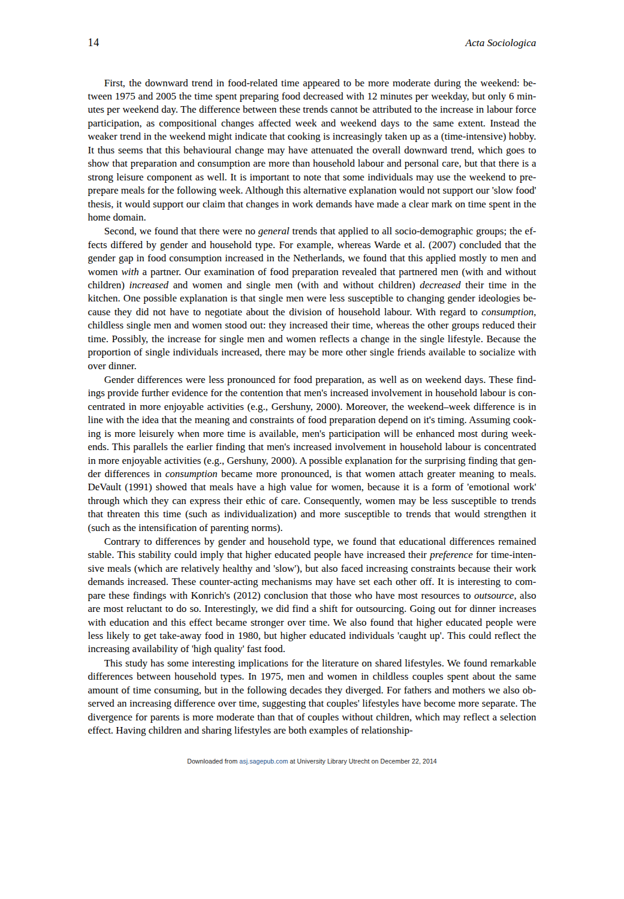14 Acta Sociologica
First, the downward trend in food-related time appeared to be more moderate during the weekend: between 1975 and 2005 the time spent preparing food decreased with 12 minutes per weekday, but only 6 minutes per weekend day. The difference between these trends cannot be attributed to the increase in labour force participation, as compositional changes affected week and weekend days to the same extent. Instead the weaker trend in the weekend might indicate that cooking is increasingly taken up as a (time-intensive) hobby. It thus seems that this behavioural change may have attenuated the overall downward trend, which goes to show that preparation and consumption are more than household labour and personal care, but that there is a strong leisure component as well. It is important to note that some individuals may use the weekend to pre-prepare meals for the following week. Although this alternative explanation would not support our 'slow food' thesis, it would support our claim that changes in work demands have made a clear mark on time spent in the home domain.
Second, we found that there were no general trends that applied to all socio-demographic groups; the effects differed by gender and household type. For example, whereas Warde et al. (2007) concluded that the gender gap in food consumption increased in the Netherlands, we found that this applied mostly to men and women with a partner. Our examination of food preparation revealed that partnered men (with and without children) increased and women and single men (with and without children) decreased their time in the kitchen. One possible explanation is that single men were less susceptible to changing gender ideologies because they did not have to negotiate about the division of household labour. With regard to consumption, childless single men and women stood out: they increased their time, whereas the other groups reduced their time. Possibly, the increase for single men and women reflects a change in the single lifestyle. Because the proportion of single individuals increased, there may be more other single friends available to socialize with over dinner.
Gender differences were less pronounced for food preparation, as well as on weekend days. These findings provide further evidence for the contention that men's increased involvement in household labour is concentrated in more enjoyable activities (e.g., Gershuny, 2000). Moreover, the weekend–week difference is in line with the idea that the meaning and constraints of food preparation depend on it's timing. Assuming cooking is more leisurely when more time is available, men's participation will be enhanced most during weekends. This parallels the earlier finding that men's increased involvement in household labour is concentrated in more enjoyable activities (e.g., Gershuny, 2000). A possible explanation for the surprising finding that gender differences in consumption became more pronounced, is that women attach greater meaning to meals. DeVault (1991) showed that meals have a high value for women, because it is a form of 'emotional work' through which they can express their ethic of care. Consequently, women may be less susceptible to trends that threaten this time (such as individualization) and more susceptible to trends that would strengthen it (such as the intensification of parenting norms).
Contrary to differences by gender and household type, we found that educational differences remained stable. This stability could imply that higher educated people have increased their preference for time-intensive meals (which are relatively healthy and 'slow'), but also faced increasing constraints because their work demands increased. These counter-acting mechanisms may have set each other off. It is interesting to compare these findings with Konrich's (2012) conclusion that those who have most resources to outsource, also are most reluctant to do so. Interestingly, we did find a shift for outsourcing. Going out for dinner increases with education and this effect became stronger over time. We also found that higher educated people were less likely to get take-away food in 1980, but higher educated individuals 'caught up'. This could reflect the increasing availability of 'high quality' fast food.
This study has some interesting implications for the literature on shared lifestyles. We found remarkable differences between household types. In 1975, men and women in childless couples spent about the same amount of time consuming, but in the following decades they diverged. For fathers and mothers we also observed an increasing difference over time, suggesting that couples' lifestyles have become more separate. The divergence for parents is more moderate than that of couples without children, which may reflect a selection effect. Having children and sharing lifestyles are both examples of relationship-
Downloaded from asj.sagepub.com at University Library Utrecht on December 22, 2014